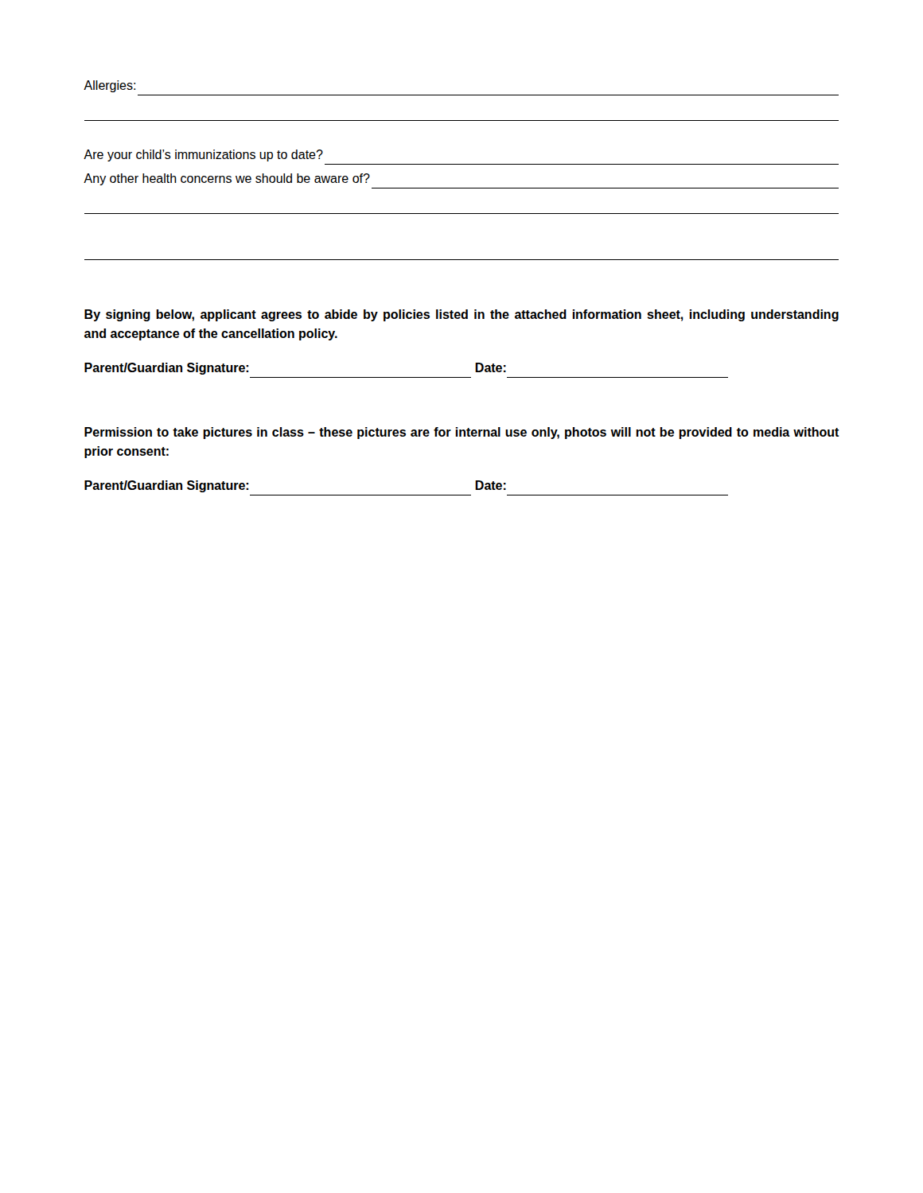Allergies:
Are your child’s immunizations up to date?
Any other health concerns we should be aware of?
By signing below, applicant agrees to abide by policies listed in the attached information sheet, including understanding and acceptance of the cancellation policy.
Parent/Guardian Signature: Date:
Permission to take pictures in class – these pictures are for internal use only, photos will not be provided to media without prior consent:
Parent/Guardian Signature: Date: